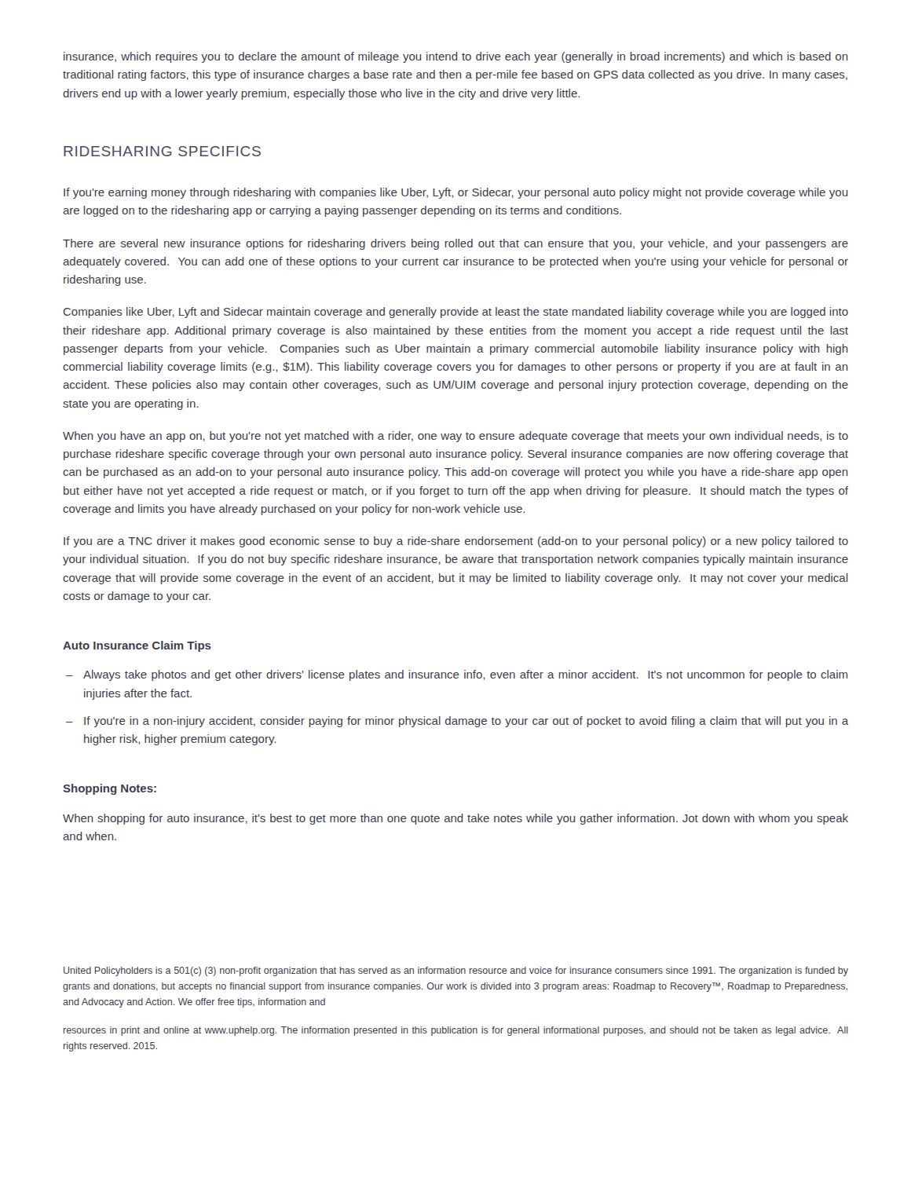insurance, which requires you to declare the amount of mileage you intend to drive each year (generally in broad increments) and which is based on traditional rating factors, this type of insurance charges a base rate and then a per-mile fee based on GPS data collected as you drive. In many cases, drivers end up with a lower yearly premium, especially those who live in the city and drive very little.
RIDESHARING SPECIFICS
If you're earning money through ridesharing with companies like Uber, Lyft, or Sidecar, your personal auto policy might not provide coverage while you are logged on to the ridesharing app or carrying a paying passenger depending on its terms and conditions.
There are several new insurance options for ridesharing drivers being rolled out that can ensure that you, your vehicle, and your passengers are adequately covered. You can add one of these options to your current car insurance to be protected when you're using your vehicle for personal or ridesharing use.
Companies like Uber, Lyft and Sidecar maintain coverage and generally provide at least the state mandated liability coverage while you are logged into their rideshare app. Additional primary coverage is also maintained by these entities from the moment you accept a ride request until the last passenger departs from your vehicle. Companies such as Uber maintain a primary commercial automobile liability insurance policy with high commercial liability coverage limits (e.g., $1M). This liability coverage covers you for damages to other persons or property if you are at fault in an accident. These policies also may contain other coverages, such as UM/UIM coverage and personal injury protection coverage, depending on the state you are operating in.
When you have an app on, but you're not yet matched with a rider, one way to ensure adequate coverage that meets your own individual needs, is to purchase rideshare specific coverage through your own personal auto insurance policy. Several insurance companies are now offering coverage that can be purchased as an add-on to your personal auto insurance policy. This add-on coverage will protect you while you have a ride-share app open but either have not yet accepted a ride request or match, or if you forget to turn off the app when driving for pleasure. It should match the types of coverage and limits you have already purchased on your policy for non-work vehicle use.
If you are a TNC driver it makes good economic sense to buy a ride-share endorsement (add-on to your personal policy) or a new policy tailored to your individual situation. If you do not buy specific rideshare insurance, be aware that transportation network companies typically maintain insurance coverage that will provide some coverage in the event of an accident, but it may be limited to liability coverage only. It may not cover your medical costs or damage to your car.
Auto Insurance Claim Tips
Always take photos and get other drivers' license plates and insurance info, even after a minor accident. It's not uncommon for people to claim injuries after the fact.
If you're in a non-injury accident, consider paying for minor physical damage to your car out of pocket to avoid filing a claim that will put you in a higher risk, higher premium category.
Shopping Notes:
When shopping for auto insurance, it's best to get more than one quote and take notes while you gather information. Jot down with whom you speak and when.
United Policyholders is a 501(c) (3) non-profit organization that has served as an information resource and voice for insurance consumers since 1991. The organization is funded by grants and donations, but accepts no financial support from insurance companies. Our work is divided into 3 program areas: Roadmap to Recovery™, Roadmap to Preparedness, and Advocacy and Action. We offer free tips, information and
resources in print and online at www.uphelp.org. The information presented in this publication is for general informational purposes, and should not be taken as legal advice. All rights reserved. 2015.